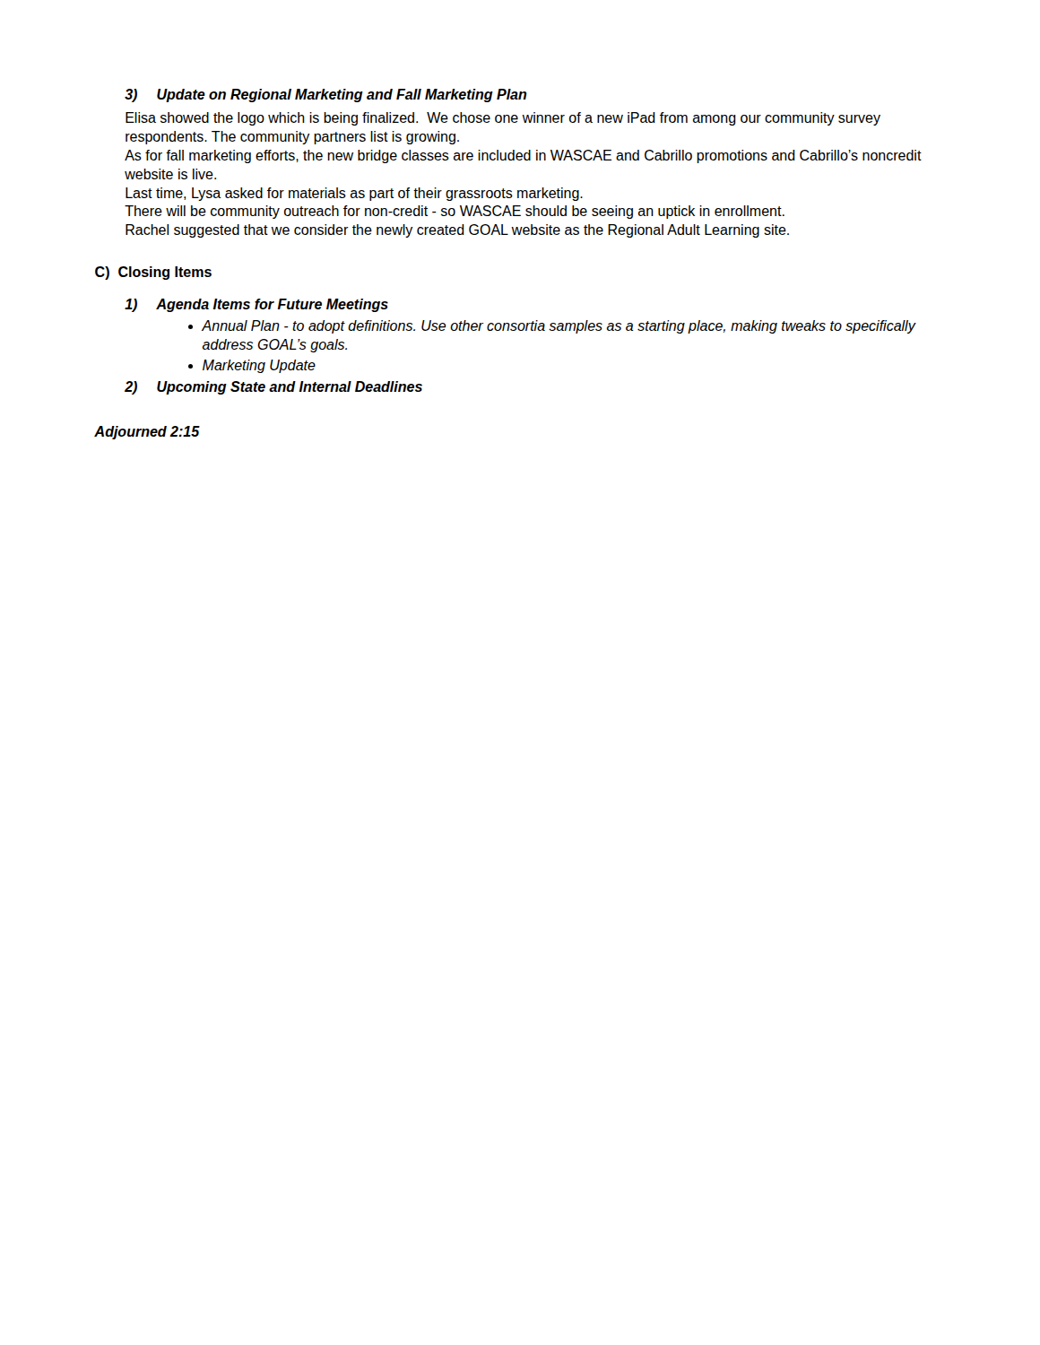3) Update on Regional Marketing and Fall Marketing Plan
Elisa showed the logo which is being finalized. We chose one winner of a new iPad from among our community survey respondents. The community partners list is growing.
As for fall marketing efforts, the new bridge classes are included in WASCAE and Cabrillo promotions and Cabrillo’s noncredit website is live.
Last time, Lysa asked for materials as part of their grassroots marketing.
There will be community outreach for non-credit - so WASCAE should be seeing an uptick in enrollment.
Rachel suggested that we consider the newly created GOAL website as the Regional Adult Learning site.
C) Closing Items
1) Agenda Items for Future Meetings
Annual Plan - to adopt definitions. Use other consortia samples as a starting place, making tweaks to specifically address GOAL’s goals.
Marketing Update
2) Upcoming State and Internal Deadlines
Adjourned 2:15